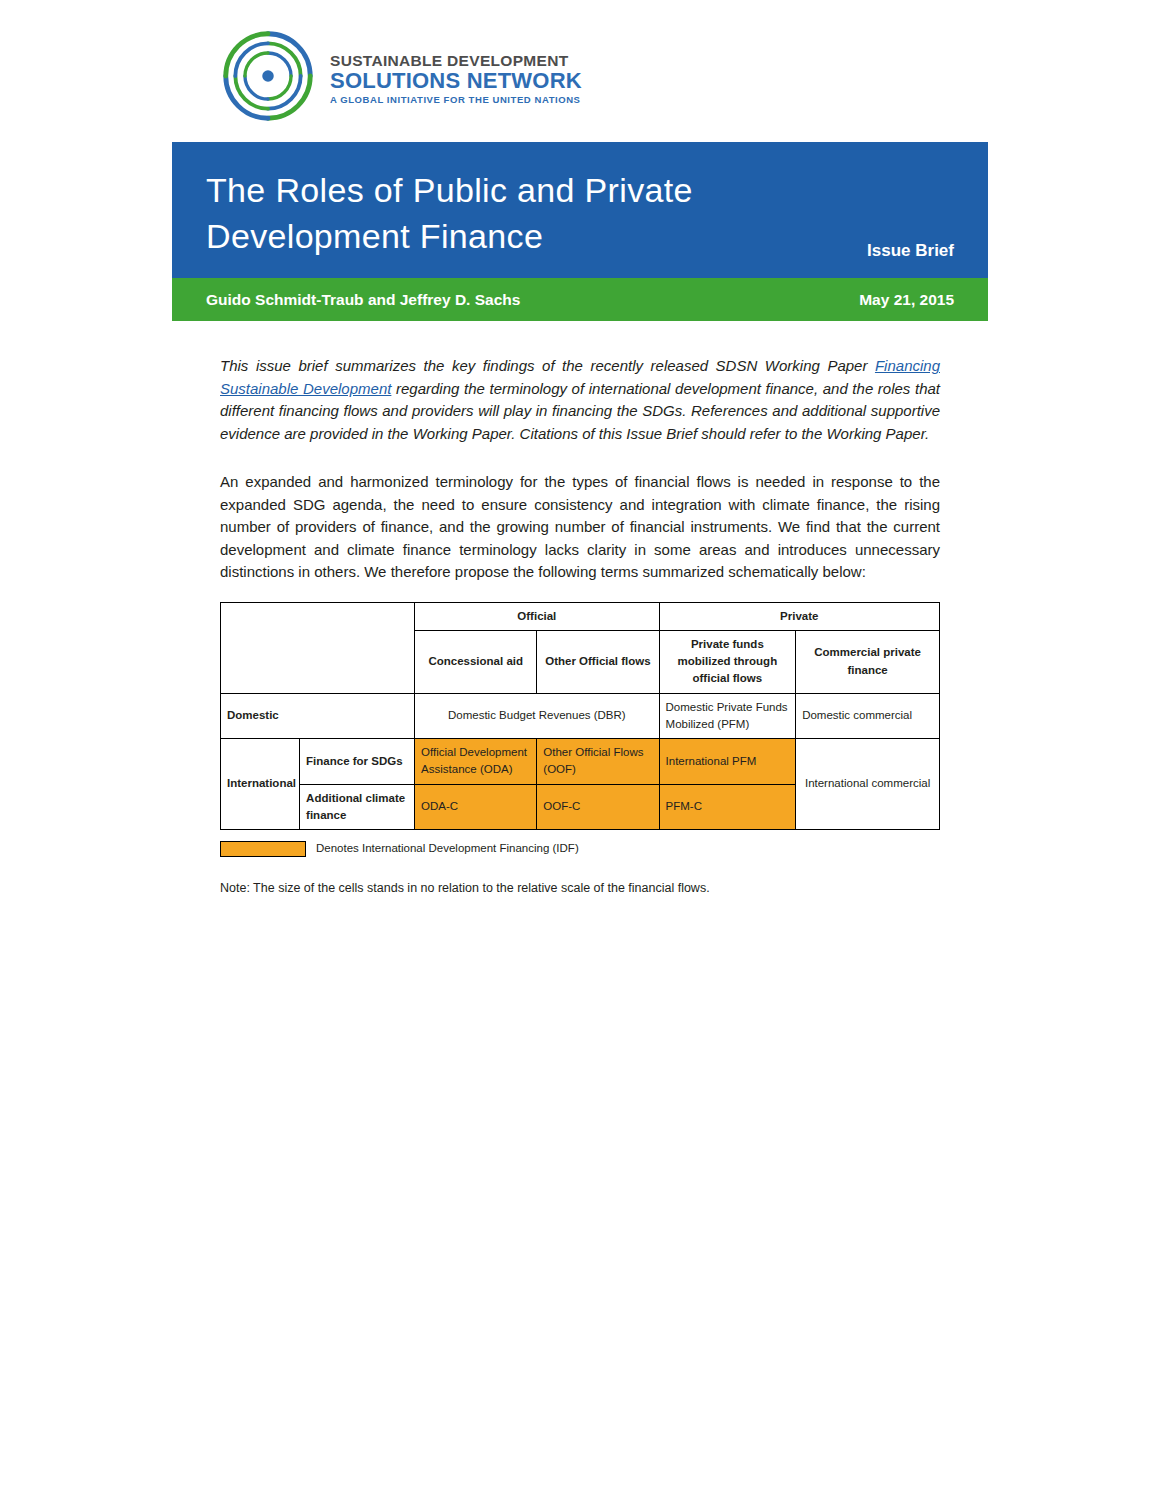SUSTAINABLE DEVELOPMENT
SOLUTIONS NETWORK
A GLOBAL INITIATIVE FOR THE UNITED NATIONS
The Roles of Public and Private
Development Finance
Issue Brief
Guido Schmidt-Traub and Jeffrey D. Sachs May 21, 2015
This issue brief summarizes the key findings of the recently released SDSN Working Paper Financing Sustainable Development regarding the terminology of international development finance, and the roles that different financing flows and providers will play in financing the SDGs. References and additional supportive evidence are provided in the Working Paper. Citations of this Issue Brief should refer to the Working Paper.
An expanded and harmonized terminology for the types of financial flows is needed in response to the expanded SDG agenda, the need to ensure consistency and integration with climate finance, the rising number of providers of finance, and the growing number of financial instruments. We find that the current development and climate finance terminology lacks clarity in some areas and introduces unnecessary distinctions in others. We therefore propose the following terms summarized schematically below:
| | Official | Private |
| | Concessional aid | Other Official flows | Private funds mobilized through official flows | Commercial private finance |
| Domestic | Domestic Budget Revenues (DBR) | Domestic Private Funds Mobilized (PFM) | Domestic commercial |
| International | Finance for SDGs | Official Development Assistance (ODA) | Other Official Flows (OOF) | International PFM | International commercial |
| Additional climate finance | ODA-C | OOF-C | PFM-C |
Denotes International Development Financing (IDF)
Note: The size of the cells stands in no relation to the relative scale of the financial flows.